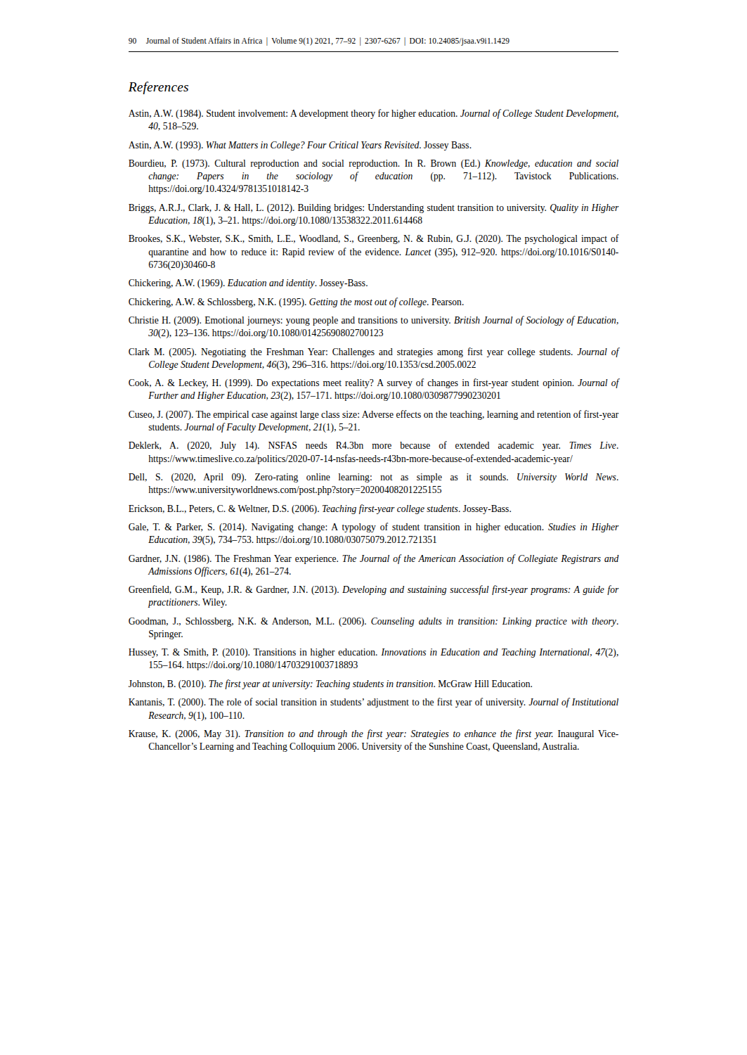90 Journal of Student Affairs in Africa|Volume 9(1) 2021, 77–92|2307-6267|DOI: 10.24085/jsaa.v9i1.1429
References
Astin, A.W. (1984). Student involvement: A development theory for higher education. Journal of College Student Development, 40, 518–529.
Astin, A.W. (1993). What Matters in College? Four Critical Years Revisited. Jossey Bass.
Bourdieu, P. (1973). Cultural reproduction and social reproduction. In R. Brown (Ed.) Knowledge, education and social change: Papers in the sociology of education (pp. 71–112). Tavistock Publications. https://doi.org/10.4324/9781351018142-3
Briggs, A.R.J., Clark, J. & Hall, L. (2012). Building bridges: Understanding student transition to university. Quality in Higher Education, 18(1), 3–21. https://doi.org/10.1080/13538322.2011.614468
Brookes, S.K., Webster, S.K., Smith, L.E., Woodland, S., Greenberg, N. & Rubin, G.J. (2020). The psychological impact of quarantine and how to reduce it: Rapid review of the evidence. Lancet (395), 912–920. https://doi.org/10.1016/S0140-6736(20)30460-8
Chickering, A.W. (1969). Education and identity. Jossey-Bass.
Chickering, A.W. & Schlossberg, N.K. (1995). Getting the most out of college. Pearson.
Christie H. (2009). Emotional journeys: young people and transitions to university. British Journal of Sociology of Education, 30(2), 123–136. https://doi.org/10.1080/01425690802700123
Clark M. (2005). Negotiating the Freshman Year: Challenges and strategies among first year college students. Journal of College Student Development, 46(3), 296–316. https://doi.org/10.1353/csd.2005.0022
Cook, A. & Leckey, H. (1999). Do expectations meet reality? A survey of changes in first-year student opinion. Journal of Further and Higher Education, 23(2), 157–171. https://doi.org/10.1080/0309877990230201
Cuseo, J. (2007). The empirical case against large class size: Adverse effects on the teaching, learning and retention of first-year students. Journal of Faculty Development, 21(1), 5–21.
Deklerk, A. (2020, July 14). NSFAS needs R4.3bn more because of extended academic year. Times Live. https://www.timeslive.co.za/politics/2020-07-14-nsfas-needs-r43bn-more-because-of-extended-academic-year/
Dell, S. (2020, April 09). Zero-rating online learning: not as simple as it sounds. University World News. https://www.universityworldnews.com/post.php?story=20200408201225155
Erickson, B.L., Peters, C. & Weltner, D.S. (2006). Teaching first-year college students. Jossey-Bass.
Gale, T. & Parker, S. (2014). Navigating change: A typology of student transition in higher education. Studies in Higher Education, 39(5), 734–753. https://doi.org/10.1080/03075079.2012.721351
Gardner, J.N. (1986). The Freshman Year experience. The Journal of the American Association of Collegiate Registrars and Admissions Officers, 61(4), 261–274.
Greenfield, G.M., Keup, J.R. & Gardner, J.N. (2013). Developing and sustaining successful first-year programs: A guide for practitioners. Wiley.
Goodman, J., Schlossberg, N.K. & Anderson, M.L. (2006). Counseling adults in transition: Linking practice with theory. Springer.
Hussey, T. & Smith, P. (2010). Transitions in higher education. Innovations in Education and Teaching International, 47(2), 155–164. https://doi.org/10.1080/14703291003718893
Johnston, B. (2010). The first year at university: Teaching students in transition. McGraw Hill Education.
Kantanis, T. (2000). The role of social transition in students’ adjustment to the first year of university. Journal of Institutional Research, 9(1), 100–110.
Krause, K. (2006, May 31). Transition to and through the first year: Strategies to enhance the first year. Inaugural Vice-Chancellor’s Learning and Teaching Colloquium 2006. University of the Sunshine Coast, Queensland, Australia.